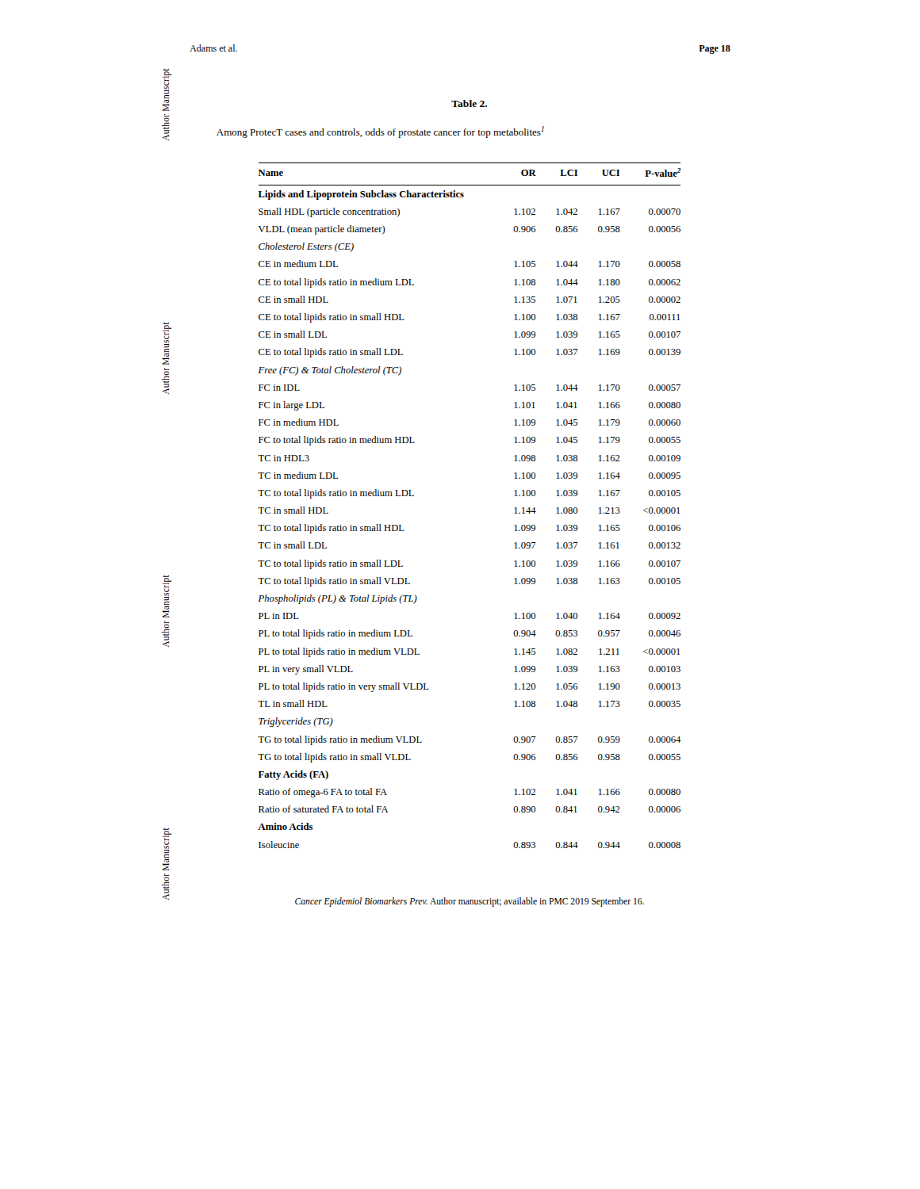Author Manuscript Author Manuscript Author Manuscript Author Manuscript
Adams et al.
Page 18
Table 2.
Among ProtecT cases and controls, odds of prostate cancer for top metabolites1
| Name | OR | LCI | UCI | P-value 2 |
| --- | --- | --- | --- | --- |
| Lipids and Lipoprotein Subclass Characteristics |
| Small HDL (particle concentration) | 1.102 | 1.042 | 1.167 | 0.00070 |
| VLDL (mean particle diameter) | 0.906 | 0.856 | 0.958 | 0.00056 |
| Cholesterol Esters (CE) |
| CE in medium LDL | 1.105 | 1.044 | 1.170 | 0.00058 |
| CE to total lipids ratio in medium LDL | 1.108 | 1.044 | 1.180 | 0.00062 |
| CE in small HDL | 1.135 | 1.071 | 1.205 | 0.00002 |
| CE to total lipids ratio in small HDL | 1.100 | 1.038 | 1.167 | 0.00111 |
| CE in small LDL | 1.099 | 1.039 | 1.165 | 0.00107 |
| CE to total lipids ratio in small LDL | 1.100 | 1.037 | 1.169 | 0.00139 |
| Free (FC) & Total Cholesterol (TC) |
| FC in IDL | 1.105 | 1.044 | 1.170 | 0.00057 |
| FC in large LDL | 1.101 | 1.041 | 1.166 | 0.00080 |
| FC in medium HDL | 1.109 | 1.045 | 1.179 | 0.00060 |
| FC to total lipids ratio in medium HDL | 1.109 | 1.045 | 1.179 | 0.00055 |
| TC in HDL3 | 1.098 | 1.038 | 1.162 | 0.00109 |
| TC in medium LDL | 1.100 | 1.039 | 1.164 | 0.00095 |
| TC to total lipids ratio in medium LDL | 1.100 | 1.039 | 1.167 | 0.00105 |
| TC in small HDL | 1.144 | 1.080 | 1.213 | <0.00001 |
| TC to total lipids ratio in small HDL | 1.099 | 1.039 | 1.165 | 0.00106 |
| TC in small LDL | 1.097 | 1.037 | 1.161 | 0.00132 |
| TC to total lipids ratio in small LDL | 1.100 | 1.039 | 1.166 | 0.00107 |
| TC to total lipids ratio in small VLDL | 1.099 | 1.038 | 1.163 | 0.00105 |
| Phospholipids (PL) & Total Lipids (TL) |
| PL in IDL | 1.100 | 1.040 | 1.164 | 0.00092 |
| PL to total lipids ratio in medium LDL | 0.904 | 0.853 | 0.957 | 0.00046 |
| PL to total lipids ratio in medium VLDL | 1.145 | 1.082 | 1.211 | <0.00001 |
| PL in very small VLDL | 1.099 | 1.039 | 1.163 | 0.00103 |
| PL to total lipids ratio in very small VLDL | 1.120 | 1.056 | 1.190 | 0.00013 |
| TL in small HDL | 1.108 | 1.048 | 1.173 | 0.00035 |
| Triglycerides (TG) |
| TG to total lipids ratio in medium VLDL | 0.907 | 0.857 | 0.959 | 0.00064 |
| TG to total lipids ratio in small VLDL | 0.906 | 0.856 | 0.958 | 0.00055 |
| Fatty Acids (FA) |
| Ratio of omega-6 FA to total FA | 1.102 | 1.041 | 1.166 | 0.00080 |
| Ratio of saturated FA to total FA | 0.890 | 0.841 | 0.942 | 0.00006 |
| Amino Acids |
| Isoleucine | 0.893 | 0.844 | 0.944 | 0.00008 |
Cancer Epidemiol Biomarkers Prev. Author manuscript; available in PMC 2019 September 16.